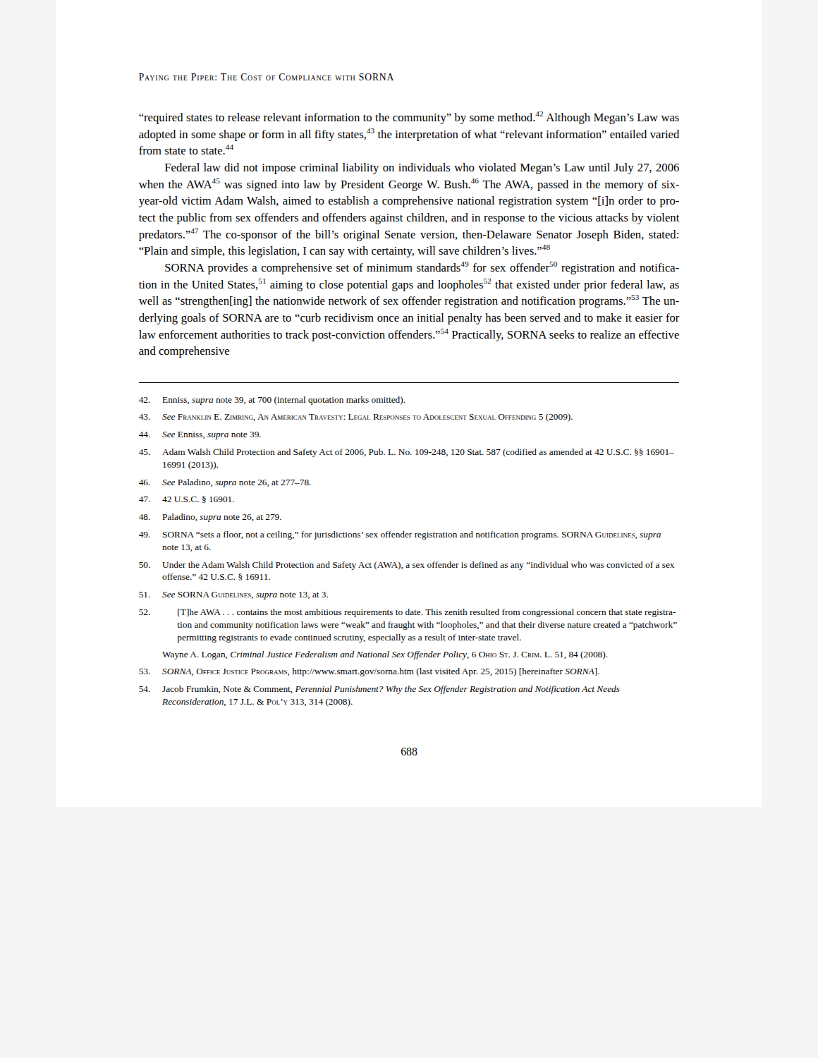Paying the Piper: The Cost of Compliance with SORNA
“required states to release relevant information to the community” by some method.42 Although Megan’s Law was adopted in some shape or form in all fifty states,43 the interpretation of what “relevant information” entailed varied from state to state.44
Federal law did not impose criminal liability on individuals who violated Megan’s Law until July 27, 2006 when the AWA45 was signed into law by President George W. Bush.46 The AWA, passed in the memory of six-year-old victim Adam Walsh, aimed to establish a comprehensive national registration system “[i]n order to protect the public from sex offenders and offenders against children, and in response to the vicious attacks by violent predators.”47 The co-sponsor of the bill’s original Senate version, then-Delaware Senator Joseph Biden, stated: “Plain and simple, this legislation, I can say with certainty, will save children’s lives.”48
SORNA provides a comprehensive set of minimum standards49 for sex offender50 registration and notification in the United States,51 aiming to close potential gaps and loopholes52 that existed under prior federal law, as well as “strengthen[ing] the nationwide network of sex offender registration and notification programs.”53 The underlying goals of SORNA are to “curb recidivism once an initial penalty has been served and to make it easier for law enforcement authorities to track post-conviction offenders.”54 Practically, SORNA seeks to realize an effective and comprehensive
42. Enniss, supra note 39, at 700 (internal quotation marks omitted).
43. See Franklin E. Zimring, An American Travesty: Legal Responses to Adolescent Sexual Offending 5 (2009).
44. See Enniss, supra note 39.
45. Adam Walsh Child Protection and Safety Act of 2006, Pub. L. No. 109-248, 120 Stat. 587 (codified as amended at 42 U.S.C. §§ 16901–16991 (2013)).
46. See Paladino, supra note 26, at 277–78.
47. 42 U.S.C. § 16901.
48. Paladino, supra note 26, at 279.
49. SORNA “sets a floor, not a ceiling,” for jurisdictions’ sex offender registration and notification programs. SORNA Guidelines, supra note 13, at 6.
50. Under the Adam Walsh Child Protection and Safety Act (AWA), a sex offender is defined as any “individual who was convicted of a sex offense.” 42 U.S.C. § 16911.
51. See SORNA Guidelines, supra note 13, at 3.
52.
[T]he AWA . . . contains the most ambitious requirements to date. This zenith resulted from congressional concern that state registration and community notification laws were “weak” and fraught with “loopholes,” and that their diverse nature created a “patchwork” permitting registrants to evade continued scrutiny, especially as a result of inter-state travel.
Wayne A. Logan, Criminal Justice Federalism and National Sex Offender Policy, 6 Ohio St. J. Crim. L. 51, 84 (2008).
53. SORNA, Office Justice Programs, http://www.smart.gov/sorna.htm (last visited Apr. 25, 2015) [hereinafter SORNA].
54. Jacob Frumkin, Note & Comment, Perennial Punishment? Why the Sex Offender Registration and Notification Act Needs Reconsideration, 17 J.L. & Pol’y 313, 314 (2008).
688